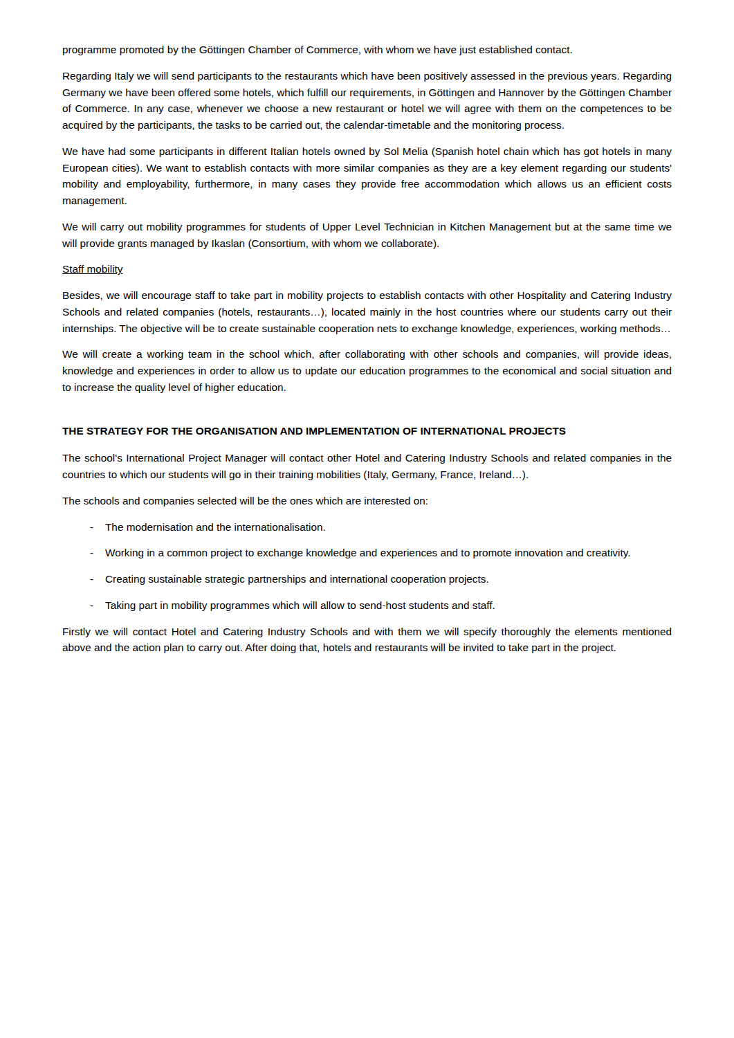programme promoted by the Göttingen Chamber of Commerce, with whom we have just established contact.
Regarding Italy we will send participants to the restaurants which have been positively assessed in the previous years. Regarding Germany we have been offered some hotels, which fulfill our requirements, in Göttingen and Hannover by the Göttingen Chamber of Commerce. In any case, whenever we choose a new restaurant or hotel we will agree with them on the competences to be acquired by the participants, the tasks to be carried out, the calendar-timetable and the monitoring process.
We have had some participants in different Italian hotels owned by Sol Melia (Spanish hotel chain which has got hotels in many European cities). We want to establish contacts with more similar companies as they are a key element regarding our students' mobility and employability, furthermore, in many cases they provide free accommodation which allows us an efficient costs management.
We will carry out mobility programmes for students of Upper Level Technician in Kitchen Management but at the same time we will provide grants managed by Ikaslan (Consortium, with whom we collaborate).
Staff mobility
Besides, we will encourage staff to take part in mobility projects to establish contacts with other Hospitality and Catering Industry Schools and related companies (hotels, restaurants…), located mainly in the host countries where our students carry out their internships. The objective will be to create sustainable cooperation nets to exchange knowledge, experiences, working methods…
We will create a working team in the school which, after collaborating with other schools and companies, will provide ideas, knowledge and experiences in order to allow us to update our education programmes to the economical and social situation and to increase the quality level of higher education.
The strategy for the organisation and implementation of international projects
The school's International Project Manager will contact other Hotel and Catering Industry Schools and related companies in the countries to which our students will go in their training mobilities (Italy, Germany, France, Ireland…).
The schools and companies selected will be the ones which are interested on:
The modernisation and the internationalisation.
Working in a common project to exchange knowledge and experiences and to promote innovation and creativity.
Creating sustainable strategic partnerships and international cooperation projects.
Taking part in mobility programmes which will allow to send-host students and staff.
Firstly we will contact Hotel and Catering Industry Schools and with them we will specify thoroughly the elements mentioned above and the action plan to carry out. After doing that, hotels and restaurants will be invited to take part in the project.